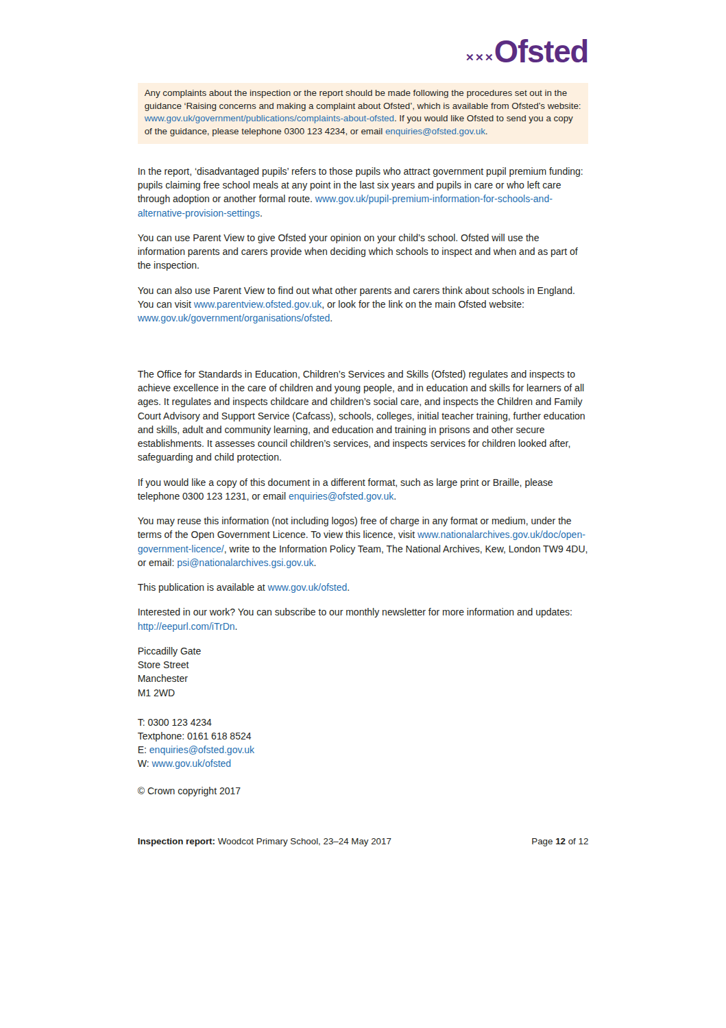✕✕✕Ofsted
Any complaints about the inspection or the report should be made following the procedures set out in the guidance ‘Raising concerns and making a complaint about Ofsted’, which is available from Ofsted’s website: www.gov.uk/government/publications/complaints-about-ofsted. If you would like Ofsted to send you a copy of the guidance, please telephone 0300 123 4234, or email enquiries@ofsted.gov.uk.
In the report, ‘disadvantaged pupils’ refers to those pupils who attract government pupil premium funding: pupils claiming free school meals at any point in the last six years and pupils in care or who left care through adoption or another formal route. www.gov.uk/pupil-premium-information-for-schools-and-alternative-provision-settings.
You can use Parent View to give Ofsted your opinion on your child’s school. Ofsted will use the information parents and carers provide when deciding which schools to inspect and when and as part of the inspection.
You can also use Parent View to find out what other parents and carers think about schools in England. You can visit www.parentview.ofsted.gov.uk, or look for the link on the main Ofsted website: www.gov.uk/government/organisations/ofsted.
The Office for Standards in Education, Children’s Services and Skills (Ofsted) regulates and inspects to achieve excellence in the care of children and young people, and in education and skills for learners of all ages. It regulates and inspects childcare and children’s social care, and inspects the Children and Family Court Advisory and Support Service (Cafcass), schools, colleges, initial teacher training, further education and skills, adult and community learning, and education and training in prisons and other secure establishments. It assesses council children’s services, and inspects services for children looked after, safeguarding and child protection.
If you would like a copy of this document in a different format, such as large print or Braille, please telephone 0300 123 1231, or email enquiries@ofsted.gov.uk.
You may reuse this information (not including logos) free of charge in any format or medium, under the terms of the Open Government Licence. To view this licence, visit www.nationalarchives.gov.uk/doc/open-government-licence/, write to the Information Policy Team, The National Archives, Kew, London TW9 4DU, or email: psi@nationalarchives.gsi.gov.uk.
This publication is available at www.gov.uk/ofsted.
Interested in our work? You can subscribe to our monthly newsletter for more information and updates: http://eepurl.com/iTrDn.
Piccadilly Gate
Store Street
Manchester
M1 2WD
T: 0300 123 4234
Textphone: 0161 618 8524
E: enquiries@ofsted.gov.uk
W: www.gov.uk/ofsted
© Crown copyright 2017
Inspection report: Woodcot Primary School, 23–24 May 2017
Page 12 of 12